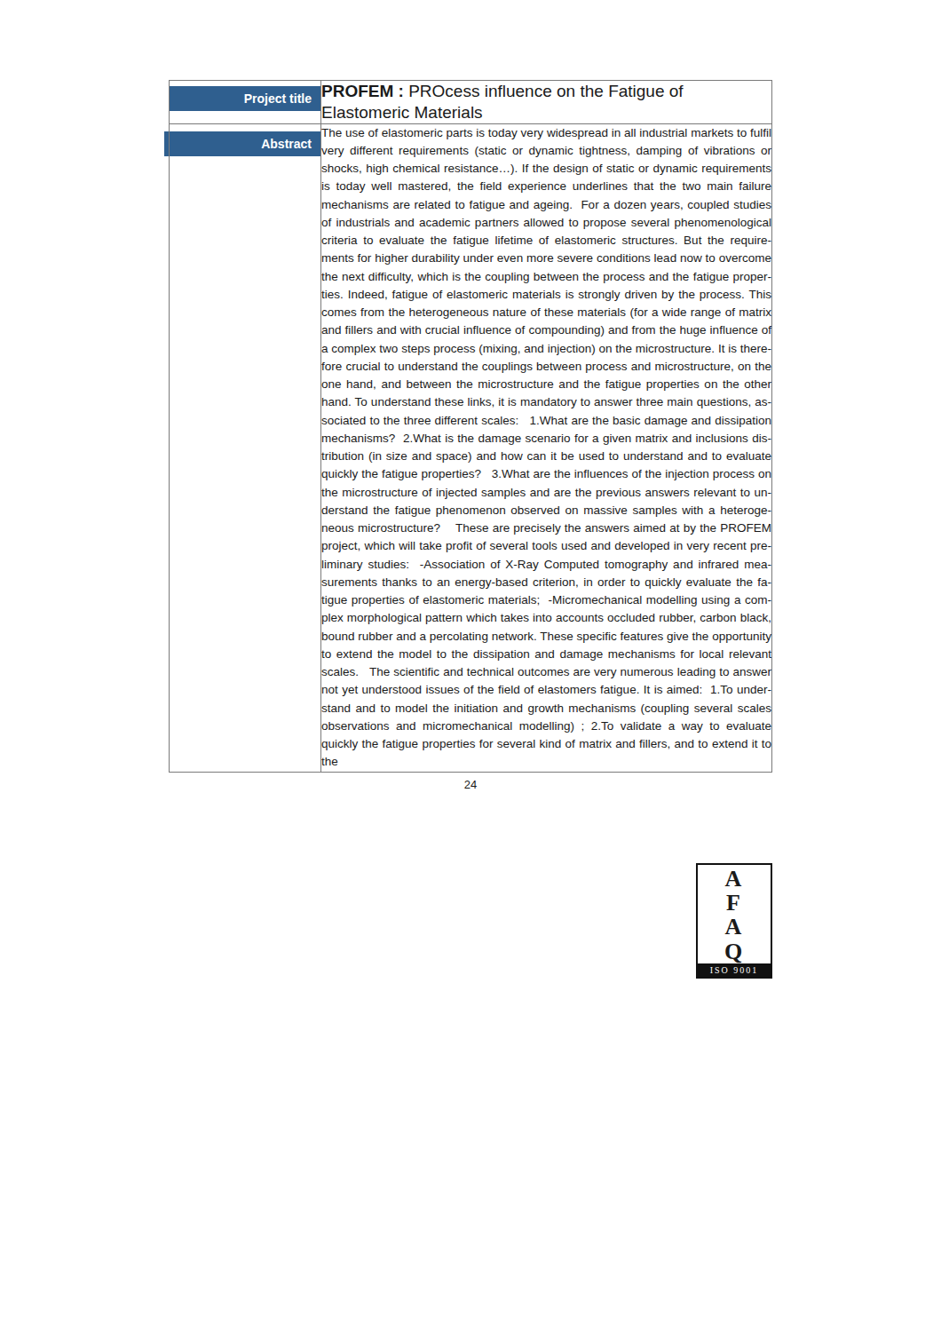| Project title | PROFEM : PROcess influence on the Fatigue of Elastomeric Materials |
| Abstract | The use of elastomeric parts is today very widespread in all industrial markets to fulfil very different requirements (static or dynamic tightness, damping of vibrations or shocks, high chemical resistance…). If the design of static or dynamic requirements is today well mastered, the field experience underlines that the two main failure mechanisms are related to fatigue and ageing. For a dozen years, coupled studies of industrials and academic partners allowed to propose several phenomenological criteria to evaluate the fatigue lifetime of elastomeric structures. But the requirements for higher durability under even more severe conditions lead now to overcome the next difficulty, which is the coupling between the process and the fatigue properties. Indeed, fatigue of elastomeric materials is strongly driven by the process. This comes from the heterogeneous nature of these materials (for a wide range of matrix and fillers and with crucial influence of compounding) and from the huge influence of a complex two steps process (mixing, and injection) on the microstructure. It is therefore crucial to understand the couplings between process and microstructure, on the one hand, and between the microstructure and the fatigue properties on the other hand. To understand these links, it is mandatory to answer three main questions, associated to the three different scales: 1.What are the basic damage and dissipation mechanisms? 2.What is the damage scenario for a given matrix and inclusions distribution (in size and space) and how can it be used to understand and to evaluate quickly the fatigue properties? 3.What are the influences of the injection process on the microstructure of injected samples and are the previous answers relevant to understand the fatigue phenomenon observed on massive samples with a heterogeneous microstructure? These are precisely the answers aimed at by the PROFEM project, which will take profit of several tools used and developed in very recent preliminary studies: -Association of X-Ray Computed tomography and infrared measurements thanks to an energy-based criterion, in order to quickly evaluate the fatigue properties of elastomeric materials; -Micromechanical modelling using a complex morphological pattern which takes into accounts occluded rubber, carbon black, bound rubber and a percolating network. These specific features give the opportunity to extend the model to the dissipation and damage mechanisms for local relevant scales. The scientific and technical outcomes are very numerous leading to answer not yet understood issues of the field of elastomers fatigue. It is aimed: 1.To understand and to model the initiation and growth mechanisms (coupling several scales observations and micromechanical modelling) ; 2.To validate a way to evaluate quickly the fatigue properties for several kind of matrix and fillers, and to extend it to the |
24
A
F
A
Q
ISO 9001